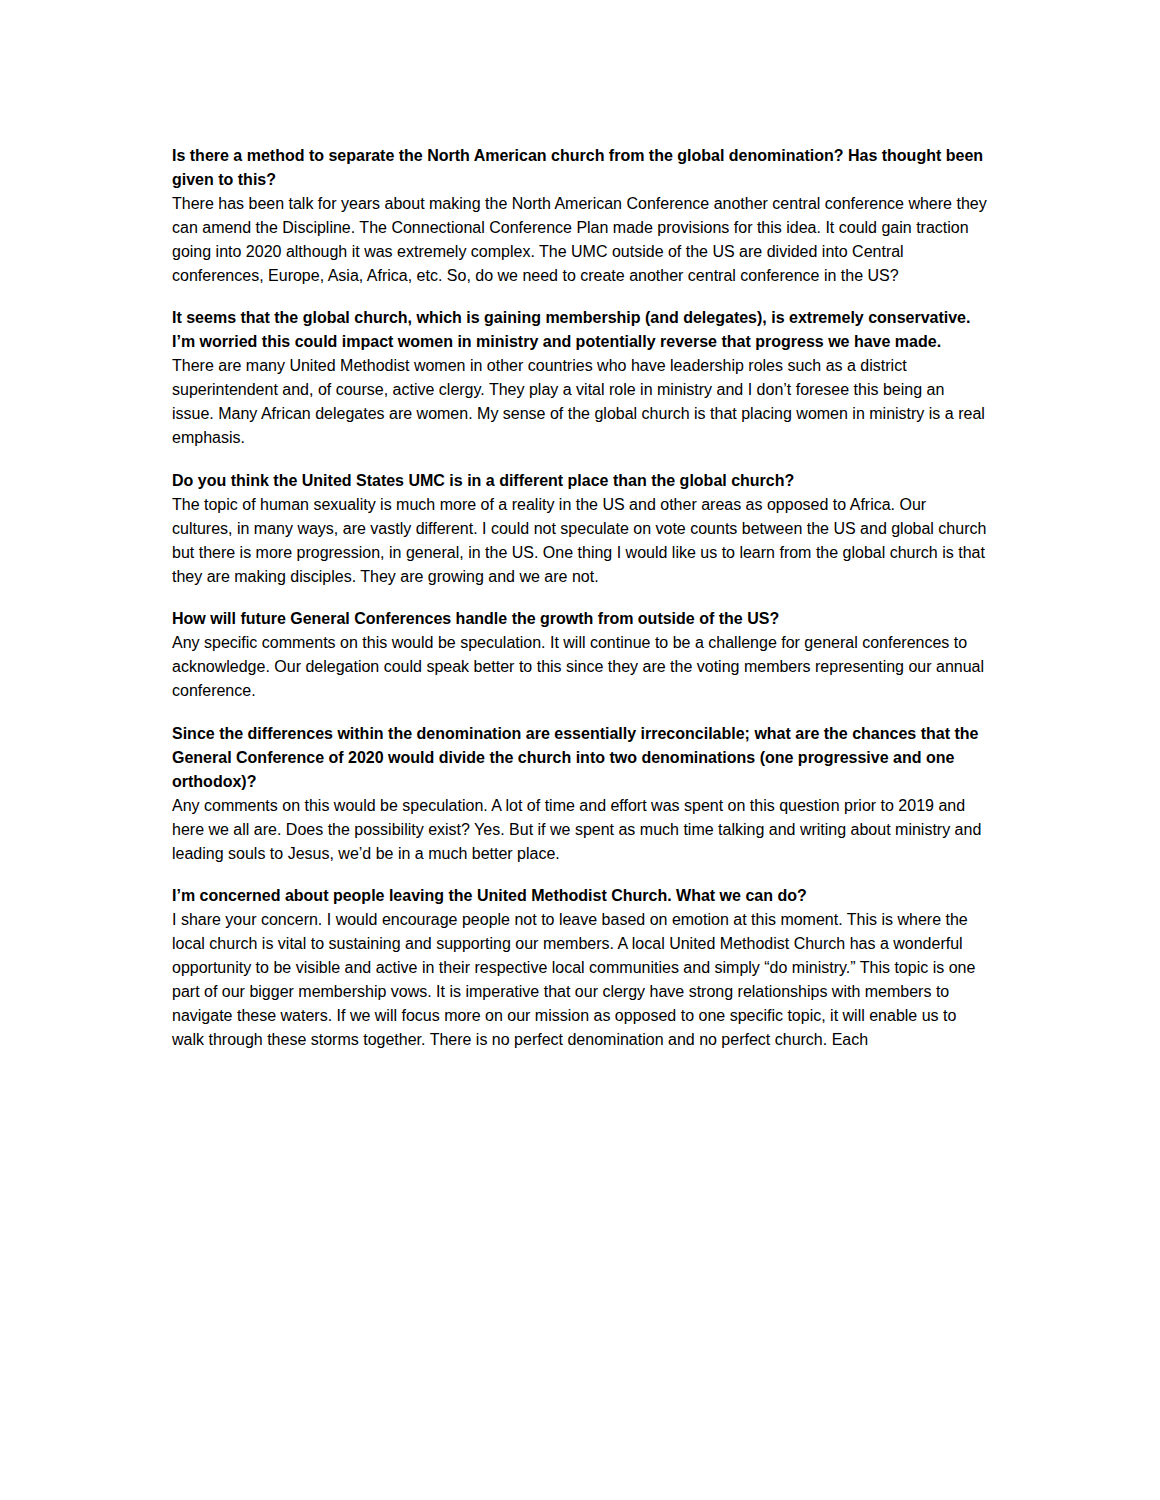Is there a method to separate the North American church from the global denomination? Has thought been given to this?
There has been talk for years about making the North American Conference another central conference where they can amend the Discipline. The Connectional Conference Plan made provisions for this idea. It could gain traction going into 2020 although it was extremely complex. The UMC outside of the US are divided into Central conferences, Europe, Asia, Africa, etc. So, do we need to create another central conference in the US?
It seems that the global church, which is gaining membership (and delegates), is extremely conservative. I’m worried this could impact women in ministry and potentially reverse that progress we have made.
There are many United Methodist women in other countries who have leadership roles such as a district superintendent and, of course, active clergy. They play a vital role in ministry and I don’t foresee this being an issue. Many African delegates are women. My sense of the global church is that placing women in ministry is a real emphasis.
Do you think the United States UMC is in a different place than the global church?
The topic of human sexuality is much more of a reality in the US and other areas as opposed to Africa. Our cultures, in many ways, are vastly different. I could not speculate on vote counts between the US and global church but there is more progression, in general, in the US. One thing I would like us to learn from the global church is that they are making disciples. They are growing and we are not.
How will future General Conferences handle the growth from outside of the US?
Any specific comments on this would be speculation. It will continue to be a challenge for general conferences to acknowledge. Our delegation could speak better to this since they are the voting members representing our annual conference.
Since the differences within the denomination are essentially irreconcilable; what are the chances that the General Conference of 2020 would divide the church into two denominations (one progressive and one orthodox)?
Any comments on this would be speculation. A lot of time and effort was spent on this question prior to 2019 and here we all are. Does the possibility exist? Yes. But if we spent as much time talking and writing about ministry and leading souls to Jesus, we’d be in a much better place.
I’m concerned about people leaving the United Methodist Church. What we can do?
I share your concern. I would encourage people not to leave based on emotion at this moment. This is where the local church is vital to sustaining and supporting our members. A local United Methodist Church has a wonderful opportunity to be visible and active in their respective local communities and simply “do ministry.” This topic is one part of our bigger membership vows. It is imperative that our clergy have strong relationships with members to navigate these waters. If we will focus more on our mission as opposed to one specific topic, it will enable us to walk through these storms together. There is no perfect denomination and no perfect church. Each